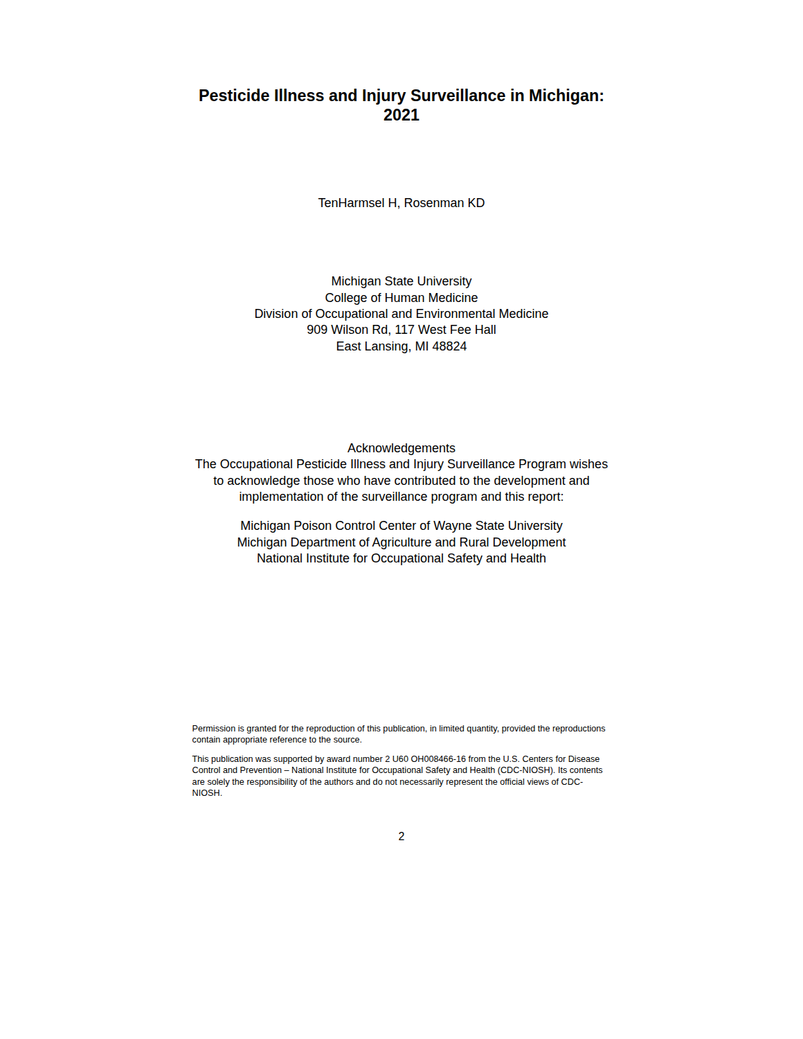Pesticide Illness and Injury Surveillance in Michigan: 2021
TenHarmsel H, Rosenman KD
Michigan State University
College of Human Medicine
Division of Occupational and Environmental Medicine
909 Wilson Rd, 117 West Fee Hall
East Lansing, MI 48824
Acknowledgements
The Occupational Pesticide Illness and Injury Surveillance Program wishes to acknowledge those who have contributed to the development and implementation of the surveillance program and this report:
Michigan Poison Control Center of Wayne State University
Michigan Department of Agriculture and Rural Development
National Institute for Occupational Safety and Health
Permission is granted for the reproduction of this publication, in limited quantity, provided the reproductions contain appropriate reference to the source.
This publication was supported by award number 2 U60 OH008466-16 from the U.S. Centers for Disease Control and Prevention – National Institute for Occupational Safety and Health (CDC-NIOSH). Its contents are solely the responsibility of the authors and do not necessarily represent the official views of CDC-NIOSH.
2